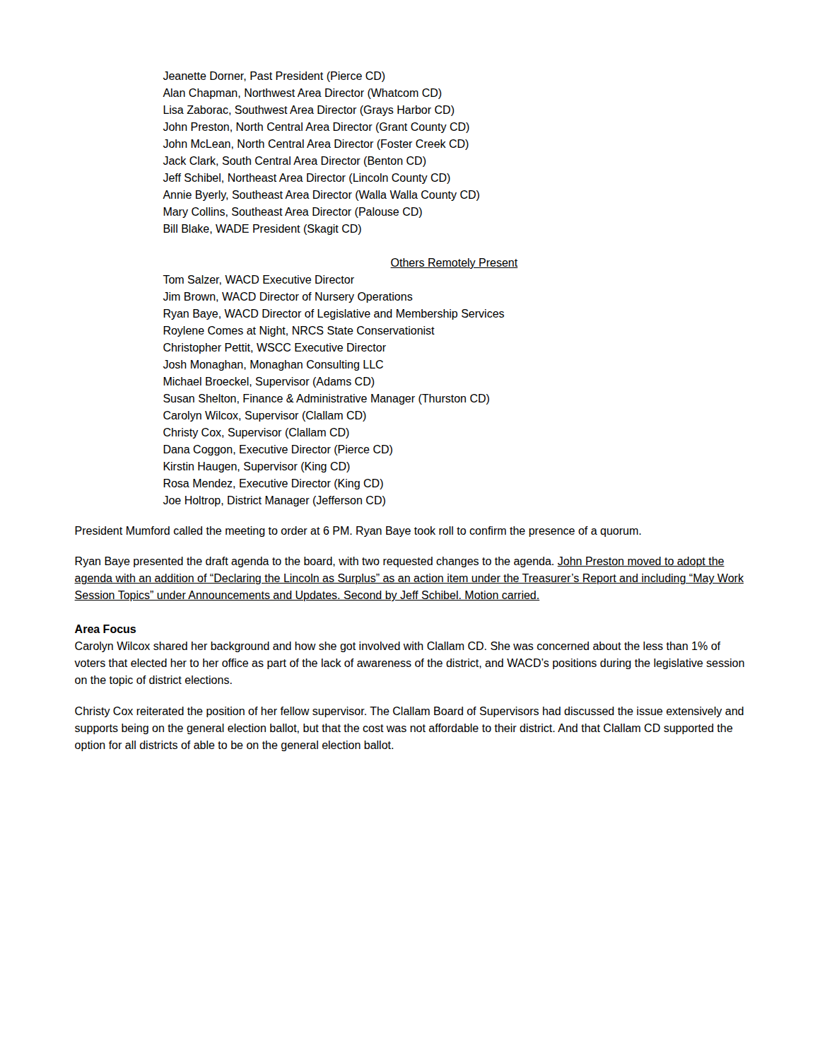Jeanette Dorner, Past President (Pierce CD)
Alan Chapman, Northwest Area Director (Whatcom CD)
Lisa Zaborac, Southwest Area Director (Grays Harbor CD)
John Preston, North Central Area Director (Grant County CD)
John McLean, North Central Area Director (Foster Creek CD)
Jack Clark, South Central Area Director (Benton CD)
Jeff Schibel, Northeast Area Director (Lincoln County CD)
Annie Byerly, Southeast Area Director (Walla Walla County CD)
Mary Collins, Southeast Area Director (Palouse CD)
Bill Blake, WADE President (Skagit CD)
Others Remotely Present
Tom Salzer, WACD Executive Director
Jim Brown, WACD Director of Nursery Operations
Ryan Baye, WACD Director of Legislative and Membership Services
Roylene Comes at Night, NRCS State Conservationist
Christopher Pettit, WSCC Executive Director
Josh Monaghan, Monaghan Consulting LLC
Michael Broeckel, Supervisor (Adams CD)
Susan Shelton, Finance & Administrative Manager (Thurston CD)
Carolyn Wilcox, Supervisor (Clallam CD)
Christy Cox, Supervisor (Clallam CD)
Dana Coggon, Executive Director (Pierce CD)
Kirstin Haugen, Supervisor (King CD)
Rosa Mendez, Executive Director (King CD)
Joe Holtrop, District Manager (Jefferson CD)
President Mumford called the meeting to order at 6 PM. Ryan Baye took roll to confirm the presence of a quorum.
Ryan Baye presented the draft agenda to the board, with two requested changes to the agenda. John Preston moved to adopt the agenda with an addition of “Declaring the Lincoln as Surplus” as an action item under the Treasurer’s Report and including “May Work Session Topics” under Announcements and Updates. Second by Jeff Schibel. Motion carried.
Area Focus
Carolyn Wilcox shared her background and how she got involved with Clallam CD. She was concerned about the less than 1% of voters that elected her to her office as part of the lack of awareness of the district, and WACD’s positions during the legislative session on the topic of district elections.
Christy Cox reiterated the position of her fellow supervisor. The Clallam Board of Supervisors had discussed the issue extensively and supports being on the general election ballot, but that the cost was not affordable to their district. And that Clallam CD supported the option for all districts of able to be on the general election ballot.